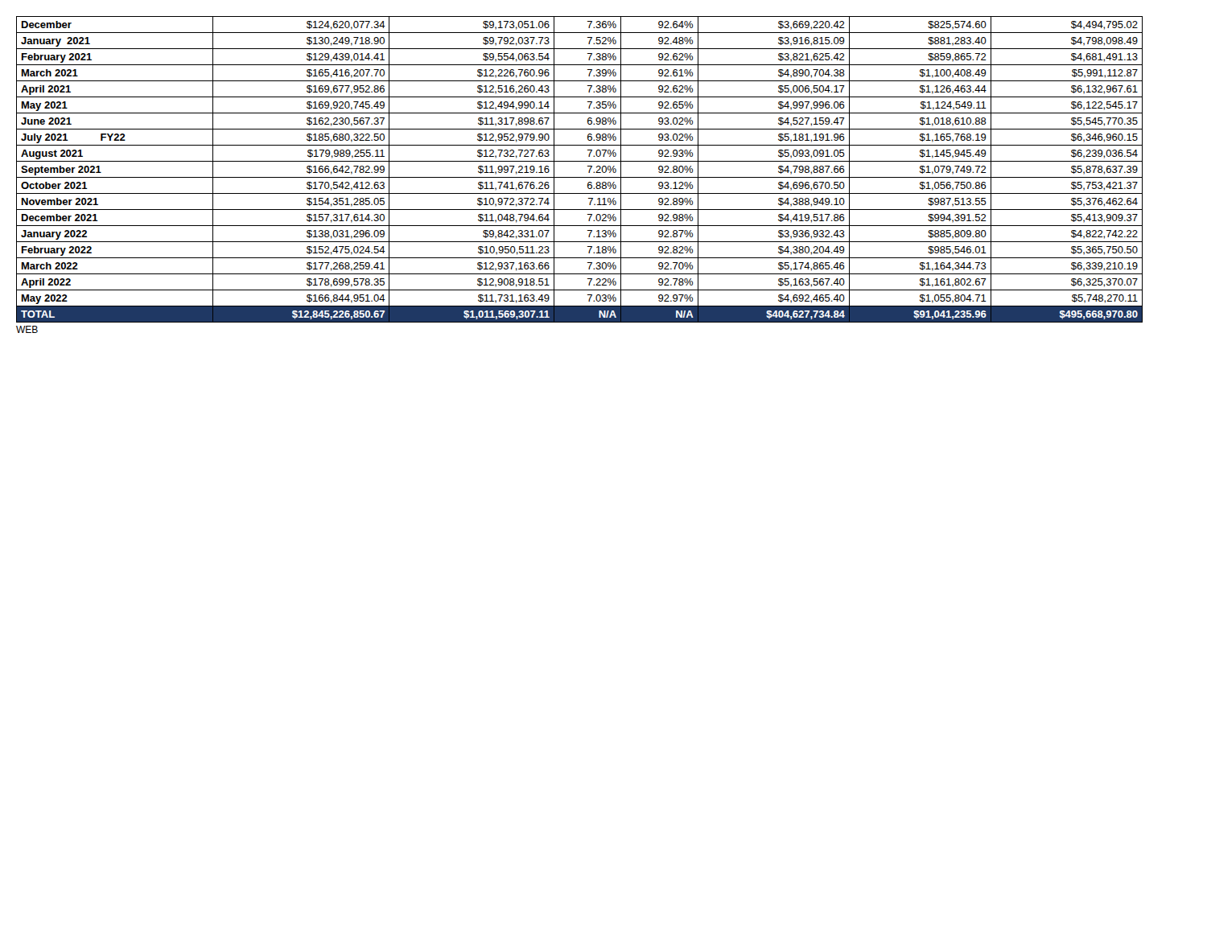| December | $124,620,077.34 | $9,173,051.06 | 7.36% | 92.64% | $3,669,220.42 | $825,574.60 | $4,494,795.02 |
| January 2021 | $130,249,718.90 | $9,792,037.73 | 7.52% | 92.48% | $3,916,815.09 | $881,283.40 | $4,798,098.49 |
| February 2021 | $129,439,014.41 | $9,554,063.54 | 7.38% | 92.62% | $3,821,625.42 | $859,865.72 | $4,681,491.13 |
| March 2021 | $165,416,207.70 | $12,226,760.96 | 7.39% | 92.61% | $4,890,704.38 | $1,100,408.49 | $5,991,112.87 |
| April 2021 | $169,677,952.86 | $12,516,260.43 | 7.38% | 92.62% | $5,006,504.17 | $1,126,463.44 | $6,132,967.61 |
| May 2021 | $169,920,745.49 | $12,494,990.14 | 7.35% | 92.65% | $4,997,996.06 | $1,124,549.11 | $6,122,545.17 |
| June 2021 | $162,230,567.37 | $11,317,898.67 | 6.98% | 93.02% | $4,527,159.47 | $1,018,610.88 | $5,545,770.35 |
| July 2021 FY22 | $185,680,322.50 | $12,952,979.90 | 6.98% | 93.02% | $5,181,191.96 | $1,165,768.19 | $6,346,960.15 |
| August 2021 | $179,989,255.11 | $12,732,727.63 | 7.07% | 92.93% | $5,093,091.05 | $1,145,945.49 | $6,239,036.54 |
| September 2021 | $166,642,782.99 | $11,997,219.16 | 7.20% | 92.80% | $4,798,887.66 | $1,079,749.72 | $5,878,637.39 |
| October 2021 | $170,542,412.63 | $11,741,676.26 | 6.88% | 93.12% | $4,696,670.50 | $1,056,750.86 | $5,753,421.37 |
| November 2021 | $154,351,285.05 | $10,972,372.74 | 7.11% | 92.89% | $4,388,949.10 | $987,513.55 | $5,376,462.64 |
| December 2021 | $157,317,614.30 | $11,048,794.64 | 7.02% | 92.98% | $4,419,517.86 | $994,391.52 | $5,413,909.37 |
| January 2022 | $138,031,296.09 | $9,842,331.07 | 7.13% | 92.87% | $3,936,932.43 | $885,809.80 | $4,822,742.22 |
| February 2022 | $152,475,024.54 | $10,950,511.23 | 7.18% | 92.82% | $4,380,204.49 | $985,546.01 | $5,365,750.50 |
| March 2022 | $177,268,259.41 | $12,937,163.66 | 7.30% | 92.70% | $5,174,865.46 | $1,164,344.73 | $6,339,210.19 |
| April 2022 | $178,699,578.35 | $12,908,918.51 | 7.22% | 92.78% | $5,163,567.40 | $1,161,802.67 | $6,325,370.07 |
| May 2022 | $166,844,951.04 | $11,731,163.49 | 7.03% | 92.97% | $4,692,465.40 | $1,055,804.71 | $5,748,270.11 |
| TOTAL | $12,845,226,850.67 | $1,011,569,307.11 | N/A | N/A | $404,627,734.84 | $91,041,235.96 | $495,668,970.80 |
WEB